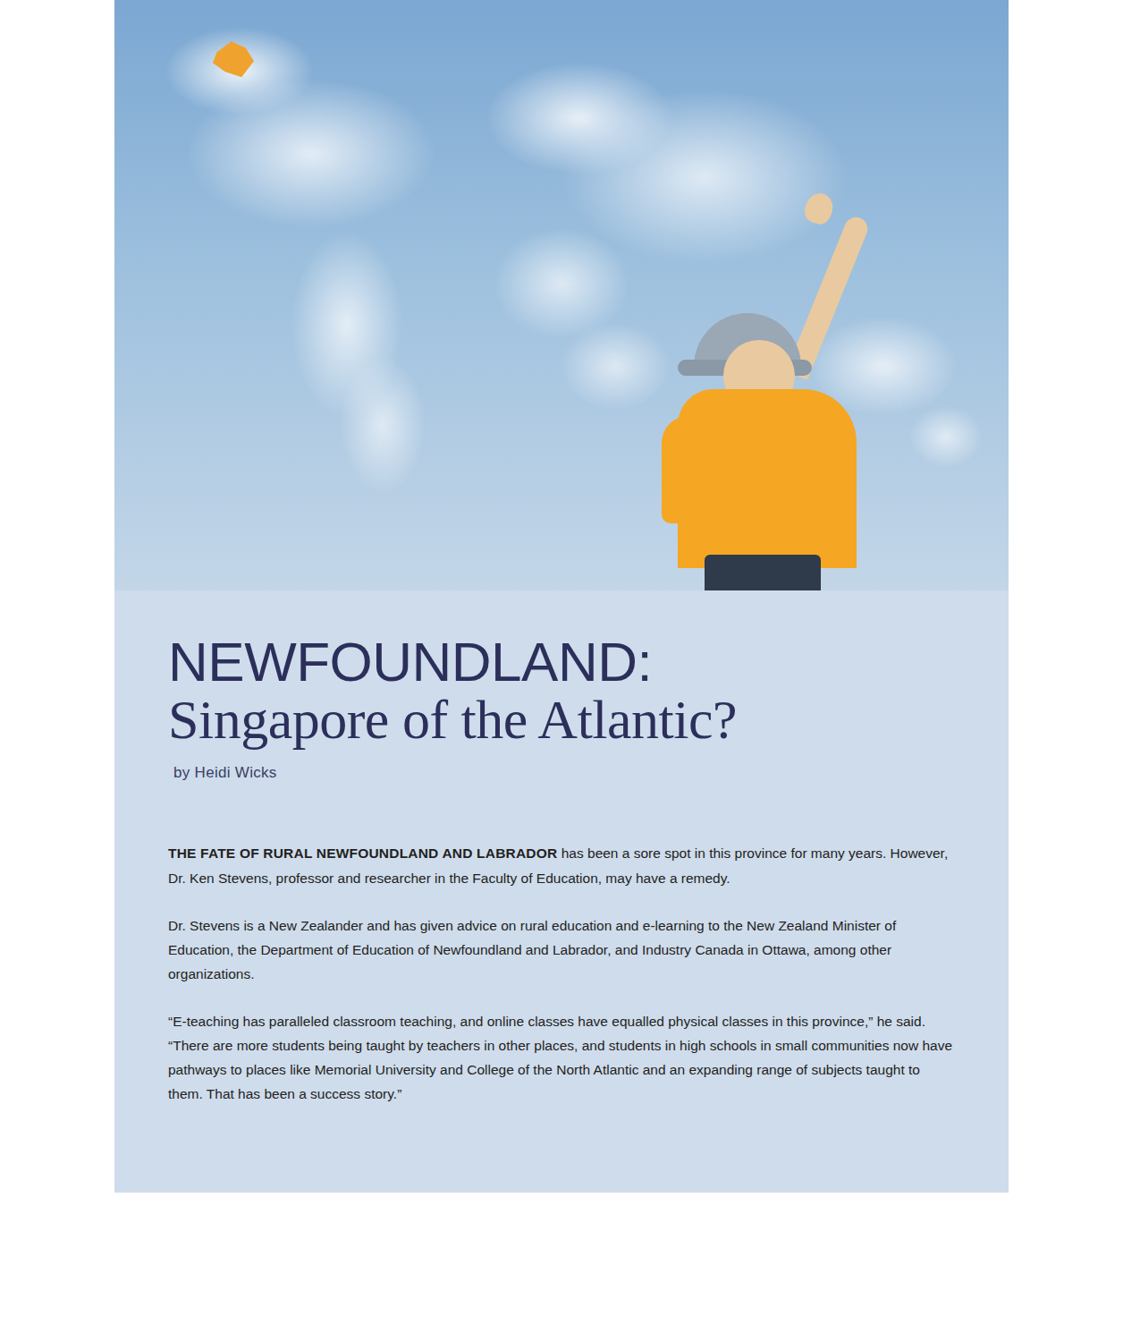NEWFOUNDLAND: Singapore of the Atlantic?
by Heidi Wicks
THE FATE OF RURAL NEWFOUNDLAND AND LABRADOR has been a sore spot in this province for many years. However, Dr. Ken Stevens, professor and researcher in the Faculty of Education, may have a remedy.
Dr. Stevens is a New Zealander and has given advice on rural education and e-learning to the New Zealand Minister of Education, the Department of Education of Newfoundland and Labrador, and Industry Canada in Ottawa, among other organizations.
“E-teaching has paralleled classroom teaching, and online classes have equalled physical classes in this province,” he said. “There are more students being taught by teachers in other places, and students in high schools in small communities now have pathways to places like Memorial University and College of the North Atlantic and an expanding range of subjects taught to them. That has been a success story.”